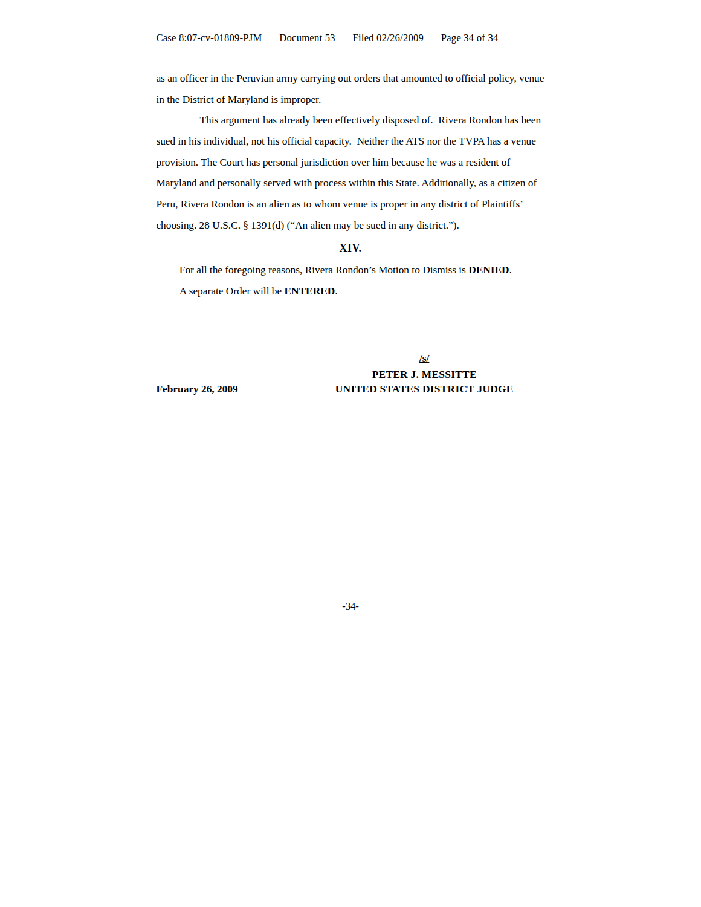Case 8:07-cv-01809-PJM Document 53 Filed 02/26/2009 Page 34 of 34
as an officer in the Peruvian army carrying out orders that amounted to official policy, venue in the District of Maryland is improper.
This argument has already been effectively disposed of. Rivera Rondon has been sued in his individual, not his official capacity. Neither the ATS nor the TVPA has a venue provision. The Court has personal jurisdiction over him because he was a resident of Maryland and personally served with process within this State. Additionally, as a citizen of Peru, Rivera Rondon is an alien as to whom venue is proper in any district of Plaintiffs’ choosing. 28 U.S.C. § 1391(d) (“An alien may be sued in any district.”).
XIV.
For all the foregoing reasons, Rivera Rondon’s Motion to Dismiss is DENIED.
A separate Order will be ENTERED.
| | /s/ |
| | PETER J. MESSITTE |
| February 26, 2009 | UNITED STATES DISTRICT JUDGE |
-34-